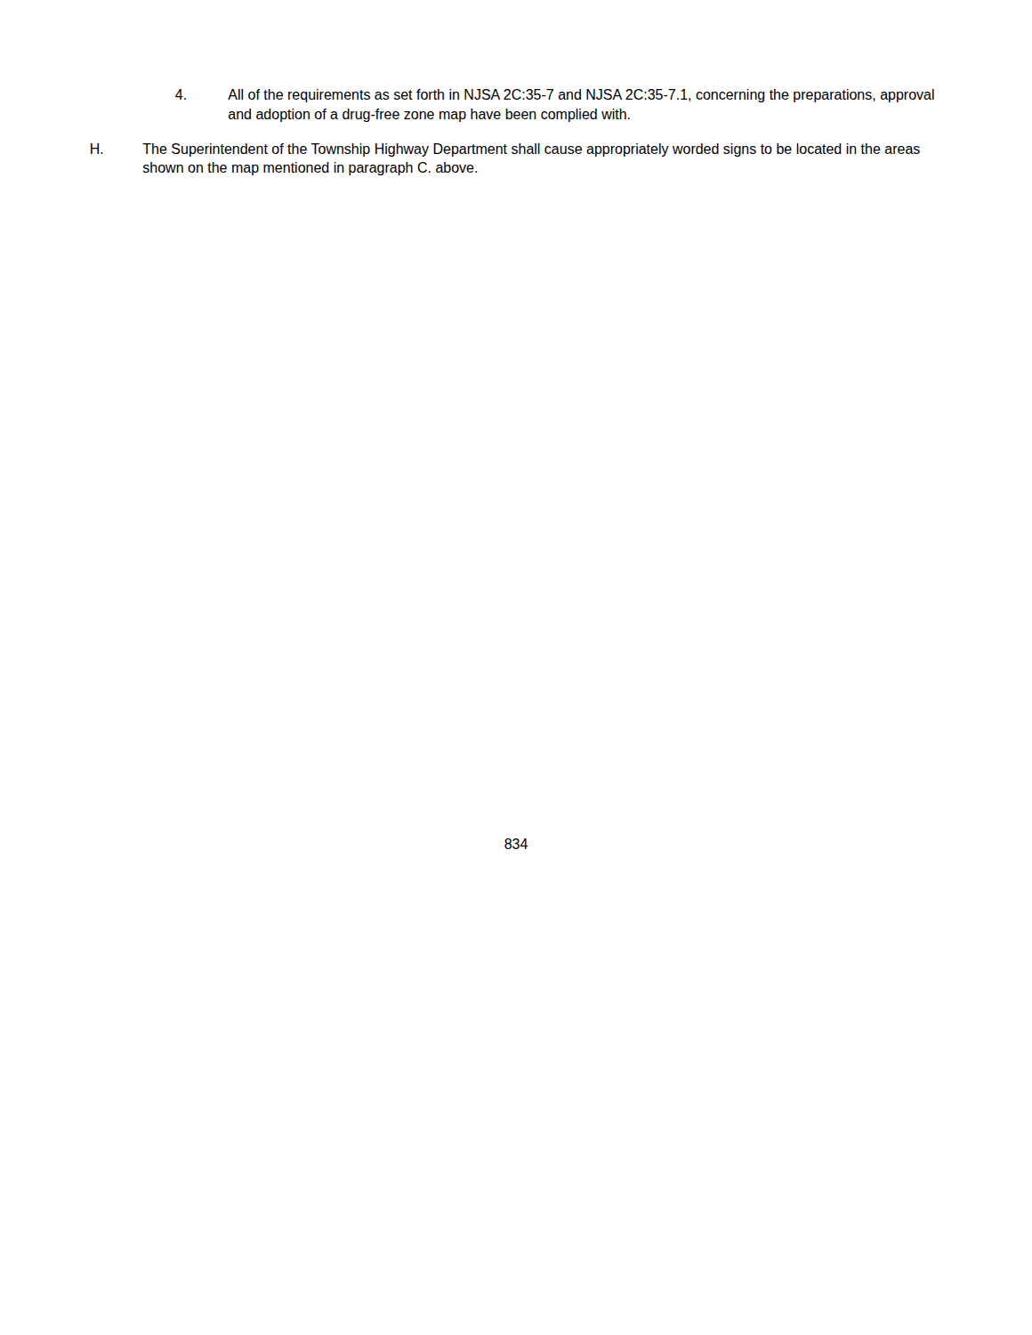4.
All of the requirements as set forth in NJSA 2C:35-7 and NJSA 2C:35-7.1, concerning the preparations, approval and adoption of a drug-free zone map have been complied with.
H.
The Superintendent of the Township Highway Department shall cause appropriately worded signs to be located in the areas shown on the map mentioned in paragraph C. above.
834